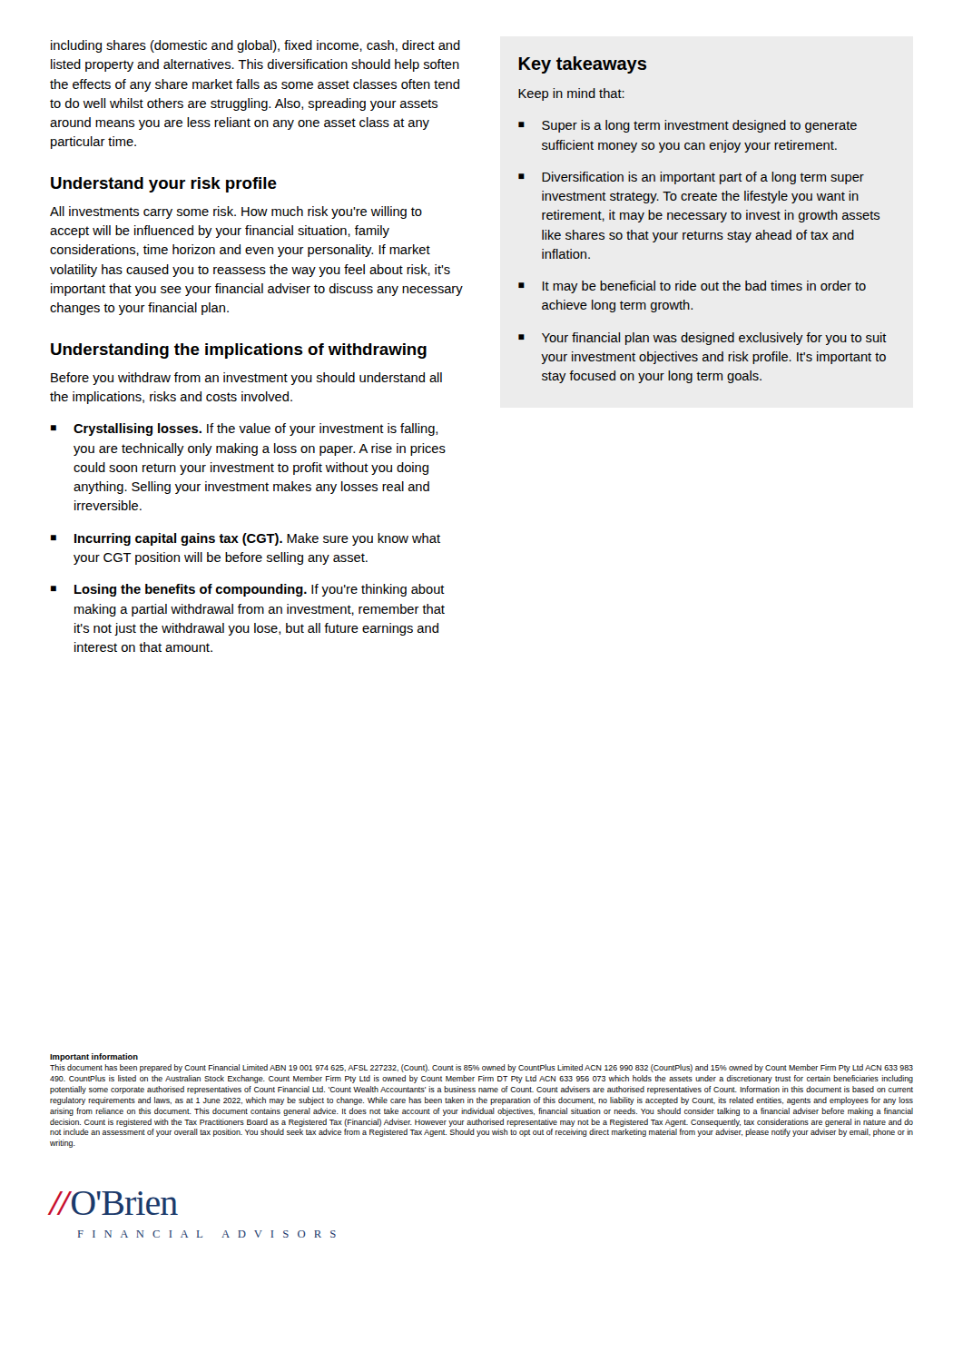including shares (domestic and global), fixed income, cash, direct and listed property and alternatives. This diversification should help soften the effects of any share market falls as some asset classes often tend to do well whilst others are struggling. Also, spreading your assets around means you are less reliant on any one asset class at any particular time.
Understand your risk profile
All investments carry some risk. How much risk you're willing to accept will be influenced by your financial situation, family considerations, time horizon and even your personality. If market volatility has caused you to reassess the way you feel about risk, it's important that you see your financial adviser to discuss any necessary changes to your financial plan.
Understanding the implications of withdrawing
Before you withdraw from an investment you should understand all the implications, risks and costs involved.
Crystallising losses. If the value of your investment is falling, you are technically only making a loss on paper. A rise in prices could soon return your investment to profit without you doing anything. Selling your investment makes any losses real and irreversible.
Incurring capital gains tax (CGT). Make sure you know what your CGT position will be before selling any asset.
Losing the benefits of compounding. If you're thinking about making a partial withdrawal from an investment, remember that it's not just the withdrawal you lose, but all future earnings and interest on that amount.
Key takeaways
Keep in mind that:
Super is a long term investment designed to generate sufficient money so you can enjoy your retirement.
Diversification is an important part of a long term super investment strategy. To create the lifestyle you want in retirement, it may be necessary to invest in growth assets like shares so that your returns stay ahead of tax and inflation.
It may be beneficial to ride out the bad times in order to achieve long term growth.
Your financial plan was designed exclusively for you to suit your investment objectives and risk profile. It's important to stay focused on your long term goals.
Important information
This document has been prepared by Count Financial Limited ABN 19 001 974 625, AFSL 227232, (Count). Count is 85% owned by CountPlus Limited ACN 126 990 832 (CountPlus) and 15% owned by Count Member Firm Pty Ltd ACN 633 983 490. CountPlus is listed on the Australian Stock Exchange. Count Member Firm Pty Ltd is owned by Count Member Firm DT Pty Ltd ACN 633 956 073 which holds the assets under a discretionary trust for certain beneficiaries including potentially some corporate authorised representatives of Count Financial Ltd. 'Count Wealth Accountants' is a business name of Count. Count advisers are authorised representatives of Count. Information in this document is based on current regulatory requirements and laws, as at 1 June 2022, which may be subject to change. While care has been taken in the preparation of this document, no liability is accepted by Count, its related entities, agents and employees for any loss arising from reliance on this document. This document contains general advice. It does not take account of your individual objectives, financial situation or needs. You should consider talking to a financial adviser before making a financial decision. Count is registered with the Tax Practitioners Board as a Registered Tax (Financial) Adviser. However your authorised representative may not be a Registered Tax Agent. Consequently, tax considerations are general in nature and do not include an assessment of your overall tax position. You should seek tax advice from a Registered Tax Agent. Should you wish to opt out of receiving direct marketing material from your adviser, please notify your adviser by email, phone or in writing.
//O'Brien
F I N A N C I A L A D V I S O R S